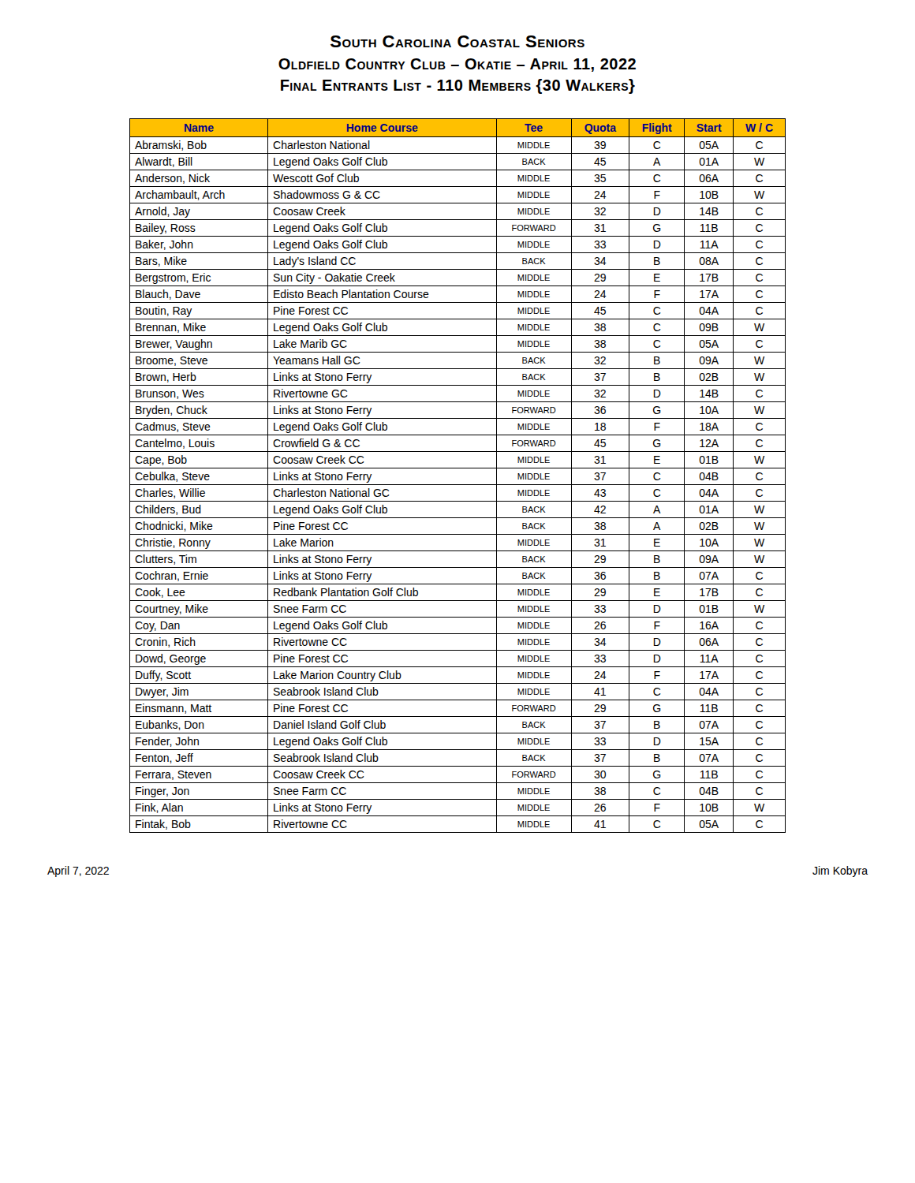South Carolina Coastal Seniors
Oldfield Country Club – Okatie – April 11, 2022
Final Entrants List - 110 Members {30 Walkers}
| Name | Home Course | Tee | Quota | Flight | Start | W / C |
| --- | --- | --- | --- | --- | --- | --- |
| Abramski, Bob | Charleston National | MIDDLE | 39 | C | 05A | C |
| Alwardt, Bill | Legend Oaks Golf Club | BACK | 45 | A | 01A | W |
| Anderson, Nick | Wescott Gof Club | MIDDLE | 35 | C | 06A | C |
| Archambault, Arch | Shadowmoss G & CC | MIDDLE | 24 | F | 10B | W |
| Arnold, Jay | Coosaw Creek | MIDDLE | 32 | D | 14B | C |
| Bailey, Ross | Legend Oaks Golf Club | FORWARD | 31 | G | 11B | C |
| Baker, John | Legend Oaks Golf Club | MIDDLE | 33 | D | 11A | C |
| Bars, Mike | Lady's Island CC | BACK | 34 | B | 08A | C |
| Bergstrom, Eric | Sun City - Oakatie Creek | MIDDLE | 29 | E | 17B | C |
| Blauch, Dave | Edisto Beach Plantation Course | MIDDLE | 24 | F | 17A | C |
| Boutin, Ray | Pine Forest CC | MIDDLE | 45 | C | 04A | C |
| Brennan, Mike | Legend Oaks Golf Club | MIDDLE | 38 | C | 09B | W |
| Brewer, Vaughn | Lake Marib GC | MIDDLE | 38 | C | 05A | C |
| Broome, Steve | Yeamans Hall GC | BACK | 32 | B | 09A | W |
| Brown, Herb | Links at Stono Ferry | BACK | 37 | B | 02B | W |
| Brunson, Wes | Rivertowne GC | MIDDLE | 32 | D | 14B | C |
| Bryden, Chuck | Links at Stono Ferry | FORWARD | 36 | G | 10A | W |
| Cadmus, Steve | Legend Oaks Golf Club | MIDDLE | 18 | F | 18A | C |
| Cantelmo, Louis | Crowfield G & CC | FORWARD | 45 | G | 12A | C |
| Cape, Bob | Coosaw Creek CC | MIDDLE | 31 | E | 01B | W |
| Cebulka, Steve | Links at Stono Ferry | MIDDLE | 37 | C | 04B | C |
| Charles, Willie | Charleston National GC | MIDDLE | 43 | C | 04A | C |
| Childers, Bud | Legend Oaks Golf Club | BACK | 42 | A | 01A | W |
| Chodnicki, Mike | Pine Forest CC | BACK | 38 | A | 02B | W |
| Christie, Ronny | Lake Marion | MIDDLE | 31 | E | 10A | W |
| Clutters, Tim | Links at Stono Ferry | BACK | 29 | B | 09A | W |
| Cochran, Ernie | Links at Stono Ferry | BACK | 36 | B | 07A | C |
| Cook, Lee | Redbank Plantation Golf Club | MIDDLE | 29 | E | 17B | C |
| Courtney, Mike | Snee Farm CC | MIDDLE | 33 | D | 01B | W |
| Coy, Dan | Legend Oaks Golf Club | MIDDLE | 26 | F | 16A | C |
| Cronin, Rich | Rivertowne CC | MIDDLE | 34 | D | 06A | C |
| Dowd, George | Pine Forest CC | MIDDLE | 33 | D | 11A | C |
| Duffy, Scott | Lake Marion Country Club | MIDDLE | 24 | F | 17A | C |
| Dwyer, Jim | Seabrook Island Club | MIDDLE | 41 | C | 04A | C |
| Einsmann, Matt | Pine Forest CC | FORWARD | 29 | G | 11B | C |
| Eubanks, Don | Daniel Island Golf Club | BACK | 37 | B | 07A | C |
| Fender, John | Legend Oaks Golf Club | MIDDLE | 33 | D | 15A | C |
| Fenton, Jeff | Seabrook Island Club | BACK | 37 | B | 07A | C |
| Ferrara, Steven | Coosaw Creek CC | FORWARD | 30 | G | 11B | C |
| Finger, Jon | Snee Farm CC | MIDDLE | 38 | C | 04B | C |
| Fink, Alan | Links at Stono Ferry | MIDDLE | 26 | F | 10B | W |
| Fintak, Bob | Rivertowne CC | MIDDLE | 41 | C | 05A | C |
April 7, 2022 Jim Kobyra